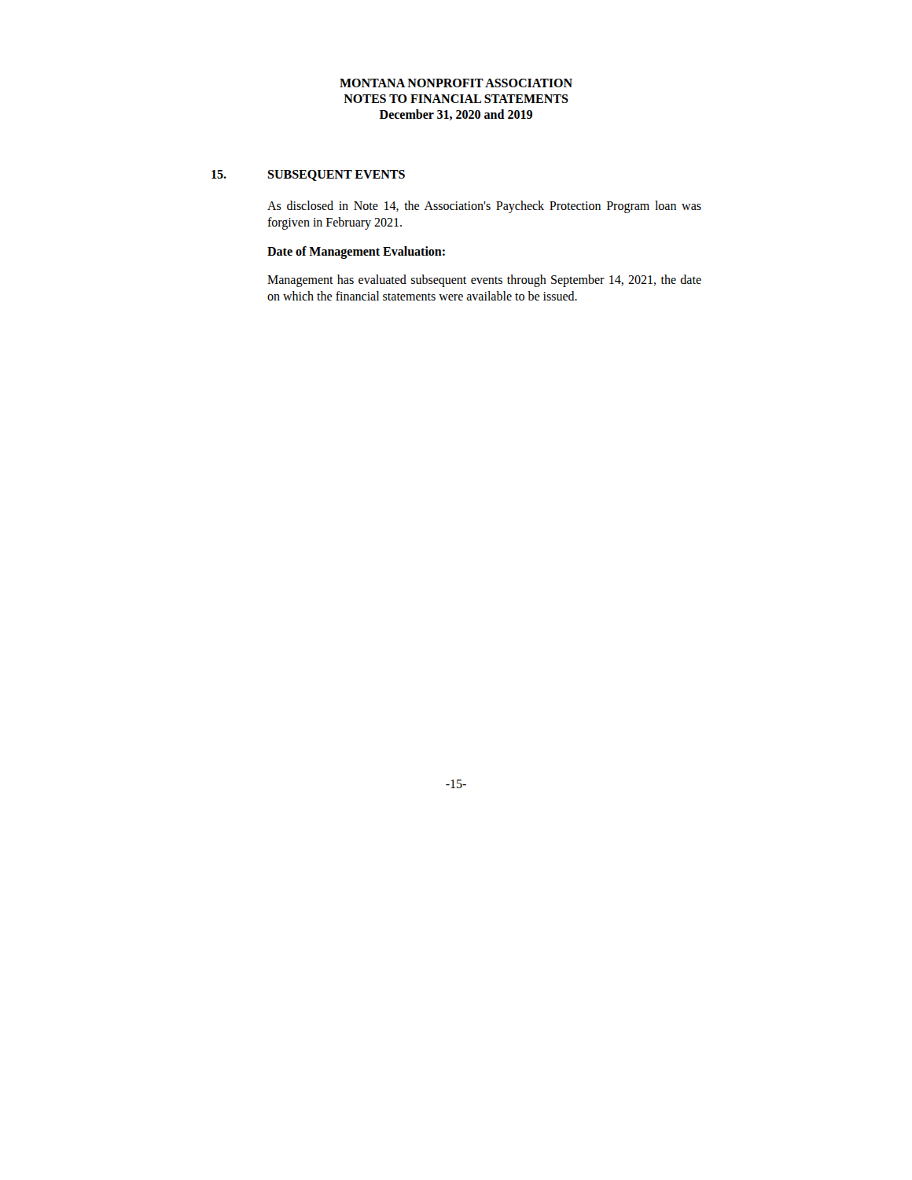MONTANA NONPROFIT ASSOCIATION
NOTES TO FINANCIAL STATEMENTS
December 31, 2020 and 2019
15.
SUBSEQUENT EVENTS
As disclosed in Note 14, the Association's Paycheck Protection Program loan was forgiven in February 2021.
Date of Management Evaluation:
Management has evaluated subsequent events through September 14, 2021, the date on which the financial statements were available to be issued.
-15-